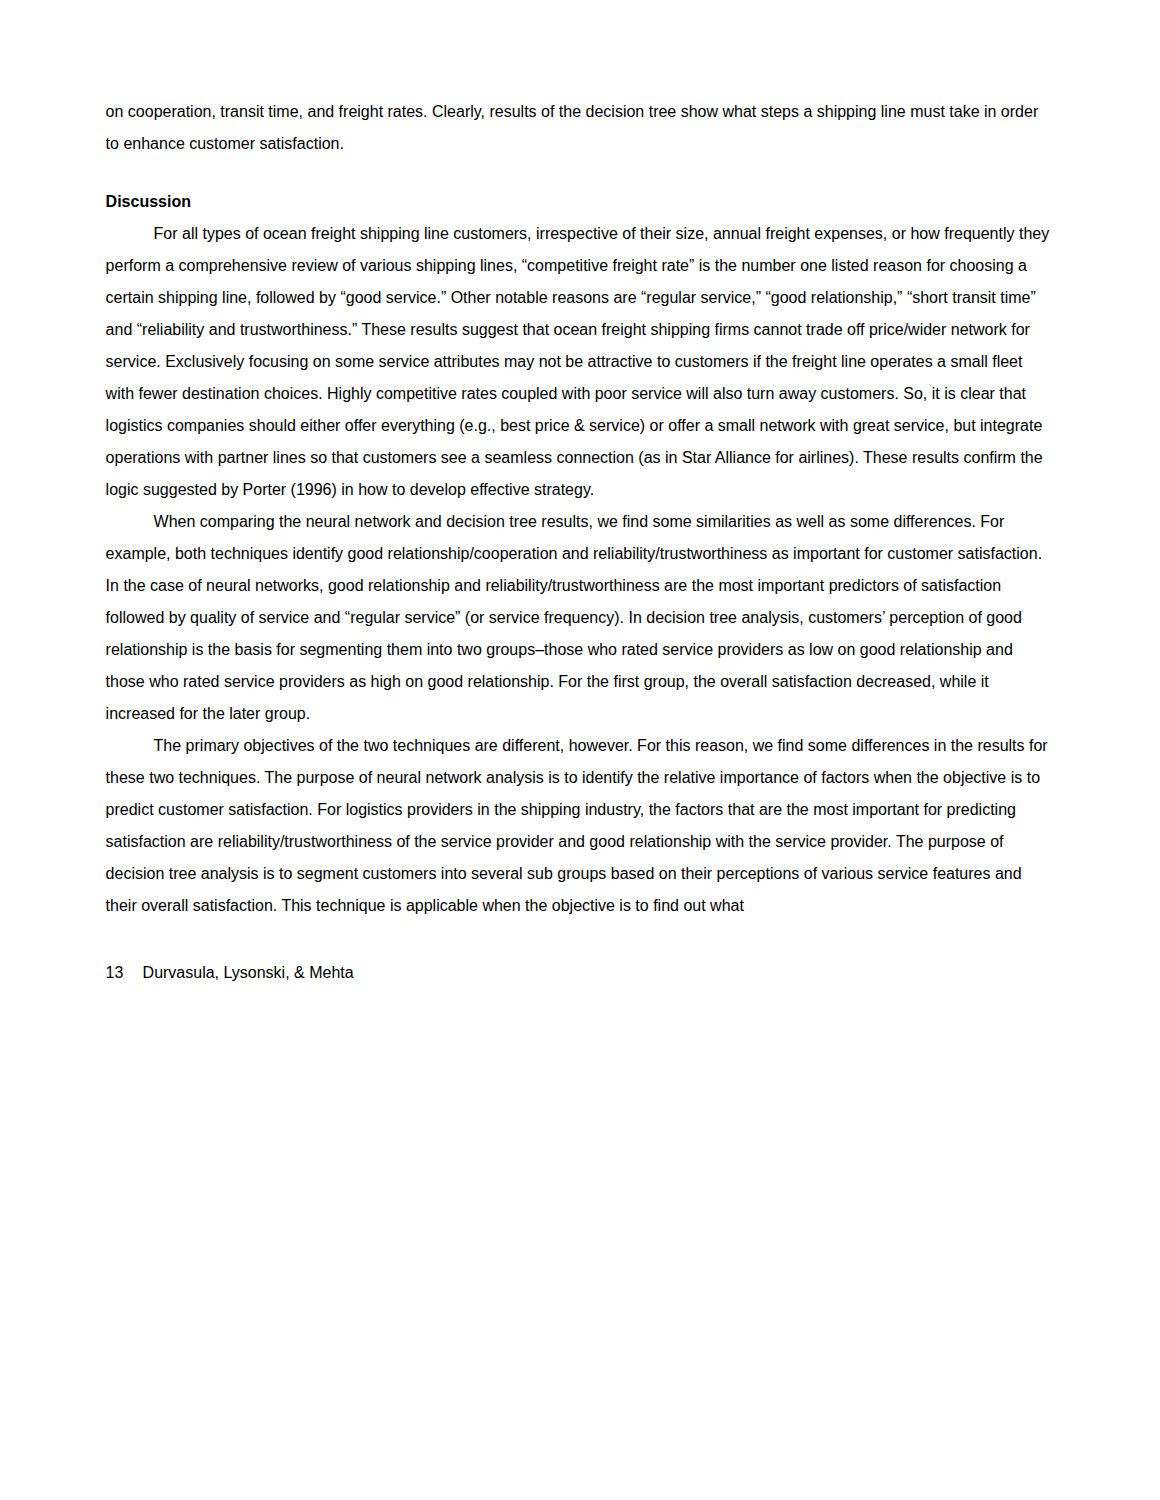on cooperation, transit time, and freight rates. Clearly, results of the decision tree show what steps a shipping line must take in order to enhance customer satisfaction.
Discussion
For all types of ocean freight shipping line customers, irrespective of their size, annual freight expenses, or how frequently they perform a comprehensive review of various shipping lines, “competitive freight rate” is the number one listed reason for choosing a certain shipping line, followed by “good service.” Other notable reasons are “regular service,” “good relationship,” “short transit time” and “reliability and trustworthiness.” These results suggest that ocean freight shipping firms cannot trade off price/wider network for service. Exclusively focusing on some service attributes may not be attractive to customers if the freight line operates a small fleet with fewer destination choices. Highly competitive rates coupled with poor service will also turn away customers. So, it is clear that logistics companies should either offer everything (e.g., best price & service) or offer a small network with great service, but integrate operations with partner lines so that customers see a seamless connection (as in Star Alliance for airlines). These results confirm the logic suggested by Porter (1996) in how to develop effective strategy.
When comparing the neural network and decision tree results, we find some similarities as well as some differences. For example, both techniques identify good relationship/cooperation and reliability/trustworthiness as important for customer satisfaction. In the case of neural networks, good relationship and reliability/trustworthiness are the most important predictors of satisfaction followed by quality of service and “regular service” (or service frequency). In decision tree analysis, customers’ perception of good relationship is the basis for segmenting them into two groups–those who rated service providers as low on good relationship and those who rated service providers as high on good relationship. For the first group, the overall satisfaction decreased, while it increased for the later group.
The primary objectives of the two techniques are different, however. For this reason, we find some differences in the results for these two techniques. The purpose of neural network analysis is to identify the relative importance of factors when the objective is to predict customer satisfaction. For logistics providers in the shipping industry, the factors that are the most important for predicting satisfaction are reliability/trustworthiness of the service provider and good relationship with the service provider. The purpose of decision tree analysis is to segment customers into several sub groups based on their perceptions of various service features and their overall satisfaction. This technique is applicable when the objective is to find out what
13 Durvasula, Lysonski, & Mehta